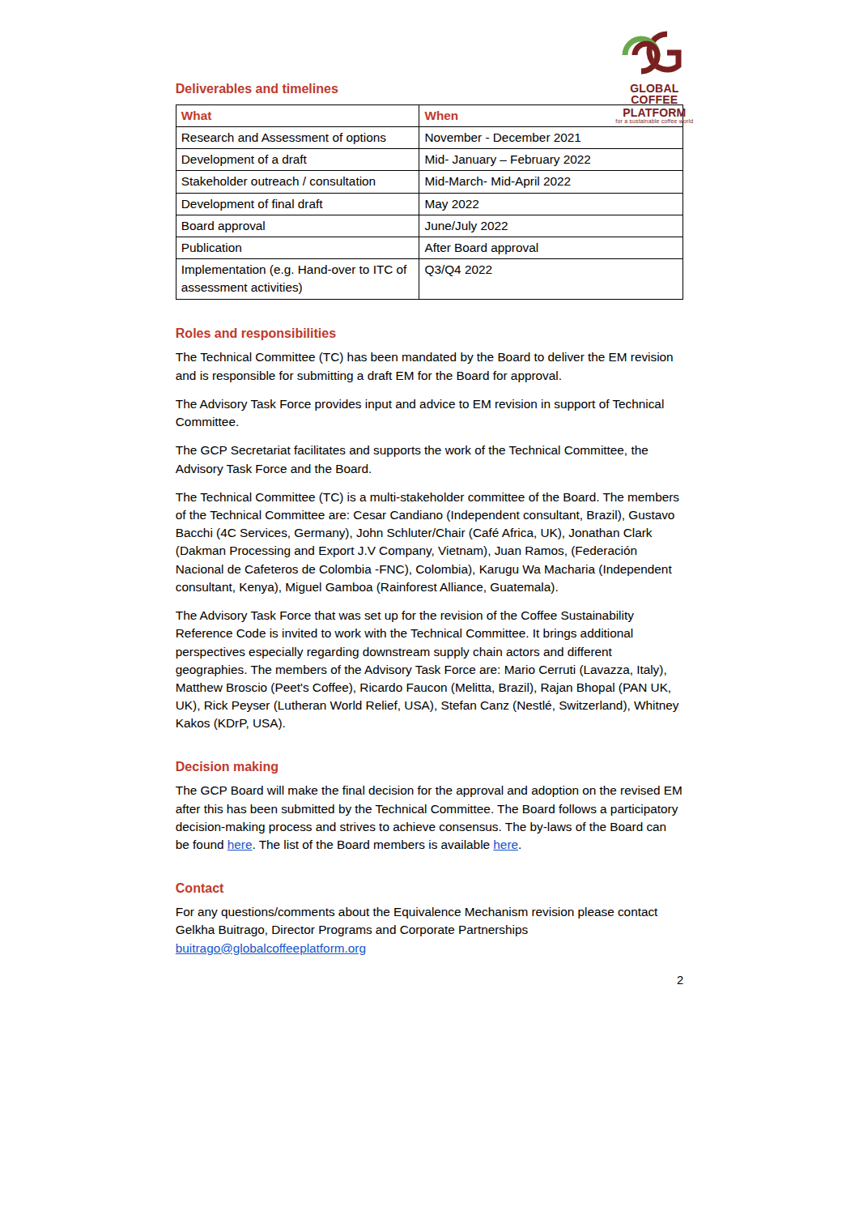GLOBAL COFFEE
PLATFORM
for a sustainable coffee world
Deliverables and timelines
| What | When |
| --- | --- |
| Research and Assessment of options | November - December 2021 |
| Development of a draft | Mid- January – February 2022 |
| Stakeholder outreach / consultation | Mid-March- Mid-April 2022 |
| Development of final draft | May 2022 |
| Board approval | June/July 2022 |
| Publication | After Board approval |
| Implementation (e.g. Hand-over to ITC of assessment activities) | Q3/Q4 2022 |
Roles and responsibilities
The Technical Committee (TC) has been mandated by the Board to deliver the EM revision and is responsible for submitting a draft EM for the Board for approval.
The Advisory Task Force provides input and advice to EM revision in support of Technical Committee.
The GCP Secretariat facilitates and supports the work of the Technical Committee, the Advisory Task Force and the Board.
The Technical Committee (TC) is a multi-stakeholder committee of the Board. The members of the Technical Committee are: Cesar Candiano (Independent consultant, Brazil), Gustavo Bacchi (4C Services, Germany), John Schluter/Chair (Café Africa, UK), Jonathan Clark (Dakman Processing and Export J.V Company, Vietnam), Juan Ramos, (Federación Nacional de Cafeteros de Colombia -FNC), Colombia), Karugu Wa Macharia (Independent consultant, Kenya), Miguel Gamboa (Rainforest Alliance, Guatemala).
The Advisory Task Force that was set up for the revision of the Coffee Sustainability Reference Code is invited to work with the Technical Committee. It brings additional perspectives especially regarding downstream supply chain actors and different geographies. The members of the Advisory Task Force are: Mario Cerruti (Lavazza, Italy), Matthew Broscio (Peet's Coffee), Ricardo Faucon (Melitta, Brazil), Rajan Bhopal (PAN UK, UK), Rick Peyser (Lutheran World Relief, USA), Stefan Canz (Nestlé, Switzerland), Whitney Kakos (KDrP, USA).
Decision making
The GCP Board will make the final decision for the approval and adoption on the revised EM after this has been submitted by the Technical Committee. The Board follows a participatory decision-making process and strives to achieve consensus. The by-laws of the Board can be found here. The list of the Board members is available here.
Contact
For any questions/comments about the Equivalence Mechanism revision please contact Gelkha Buitrago, Director Programs and Corporate Partnerships
buitrago@globalcoffeeplatform.org
2